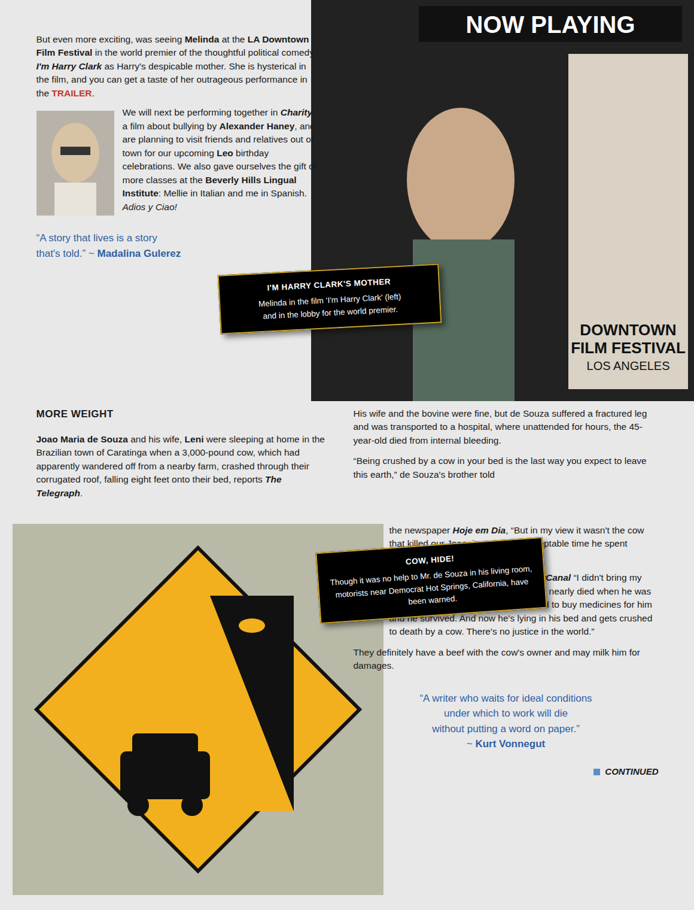But even more exciting, was seeing Melinda at the LA Downtown Film Festival in the world premier of the thoughtful political comedy I'm Harry Clark as Harry's despicable mother. She is hysterical in the film, and you can get a taste of her outrageous performance in the TRAILER.
We will next be performing together in Charity, a film about bullying by Alexander Haney, and are planning to visit friends and relatives out of town for our upcoming Leo birthday celebrations. We also gave ourselves the gift of more classes at the Beverly Hills Lingual Institute: Mellie in Italian and me in Spanish. Adios y Ciao!
“A story that lives is a story
that's told.” ~ Madalina Gulerez
I'M HARRY CLARK'S MOTHER
Melinda in the film ‘I'm Harry Clark’ (left)
and in the lobby for the world premier.
MORE WEIGHT
Joao Maria de Souza and his wife, Leni were sleeping at home in the Brazilian town of Caratinga when a 3,000-pound cow, which had apparently wandered off from a nearby farm, crashed through their corrugated roof, falling eight feet onto their bed, reports The Telegraph.
His wife and the bovine were fine, but de Souza suffered a fractured leg and was transported to a hospital, where unattended for hours, the 45-year-old died from internal bleeding.
“Being crushed by a cow in your bed is the last way you expect to leave this earth,” de Souza's brother told
COW, HIDE!
Though it was no help to Mr. de Souza in his living room, motorists near Democrat Hot Springs, California, have been warned.
the newspaper Hoje em Dia, “But in my view it wasn't the cow that killed our Joao, it was the unacceptable time he spent waiting to be examined.”
De Souza's mother, Maria, told SuperCanal “I didn't bring my son up to be killed by a falling cow. He nearly died when he was 2 and got meningitis, but I worked hard to buy medicines for him and he survived. And now he's lying in his bed and gets crushed to death by a cow. There's no justice in the world.”
They definitely have a beef with the cow's owner and may milk him for damages.
“A writer who waits for ideal conditions
under which to work will die
without putting a word on paper.”
~ Kurt Vonnegut
CONTINUED